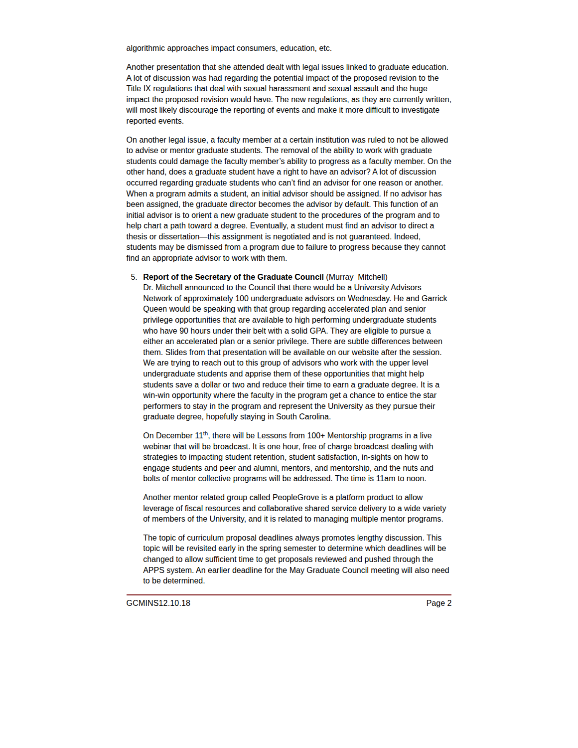algorithmic approaches impact consumers, education, etc.
Another presentation that she attended dealt with legal issues linked to graduate education. A lot of discussion was had regarding the potential impact of the proposed revision to the Title IX regulations that deal with sexual harassment and sexual assault and the huge impact the proposed revision would have. The new regulations, as they are currently written, will most likely discourage the reporting of events and make it more difficult to investigate reported events.
On another legal issue, a faculty member at a certain institution was ruled to not be allowed to advise or mentor graduate students. The removal of the ability to work with graduate students could damage the faculty member’s ability to progress as a faculty member. On the other hand, does a graduate student have a right to have an advisor? A lot of discussion occurred regarding graduate students who can’t find an advisor for one reason or another. When a program admits a student, an initial advisor should be assigned. If no advisor has been assigned, the graduate director becomes the advisor by default. This function of an initial advisor is to orient a new graduate student to the procedures of the program and to help chart a path toward a degree. Eventually, a student must find an advisor to direct a thesis or dissertation—this assignment is negotiated and is not guaranteed. Indeed, students may be dismissed from a program due to failure to progress because they cannot find an appropriate advisor to work with them.
Report of the Secretary of the Graduate Council (Murray Mitchell)
Dr. Mitchell announced to the Council that there would be a University Advisors Network of approximately 100 undergraduate advisors on Wednesday. He and Garrick Queen would be speaking with that group regarding accelerated plan and senior privilege opportunities that are available to high performing undergraduate students who have 90 hours under their belt with a solid GPA. They are eligible to pursue a either an accelerated plan or a senior privilege. There are subtle differences between them. Slides from that presentation will be available on our website after the session. We are trying to reach out to this group of advisors who work with the upper level undergraduate students and apprise them of these opportunities that might help students save a dollar or two and reduce their time to earn a graduate degree. It is a win-win opportunity where the faculty in the program get a chance to entice the star performers to stay in the program and represent the University as they pursue their graduate degree, hopefully staying in South Carolina.
On December 11th, there will be Lessons from 100+ Mentorship programs in a live webinar that will be broadcast. It is one hour, free of charge broadcast dealing with strategies to impacting student retention, student satisfaction, in-sights on how to engage students and peer and alumni, mentors, and mentorship, and the nuts and bolts of mentor collective programs will be addressed. The time is 11am to noon.
Another mentor related group called PeopleGrove is a platform product to allow leverage of fiscal resources and collaborative shared service delivery to a wide variety of members of the University, and it is related to managing multiple mentor programs.
The topic of curriculum proposal deadlines always promotes lengthy discussion. This topic will be revisited early in the spring semester to determine which deadlines will be changed to allow sufficient time to get proposals reviewed and pushed through the APPS system. An earlier deadline for the May Graduate Council meeting will also need to be determined.
GCMINS12.10.18 Page 2